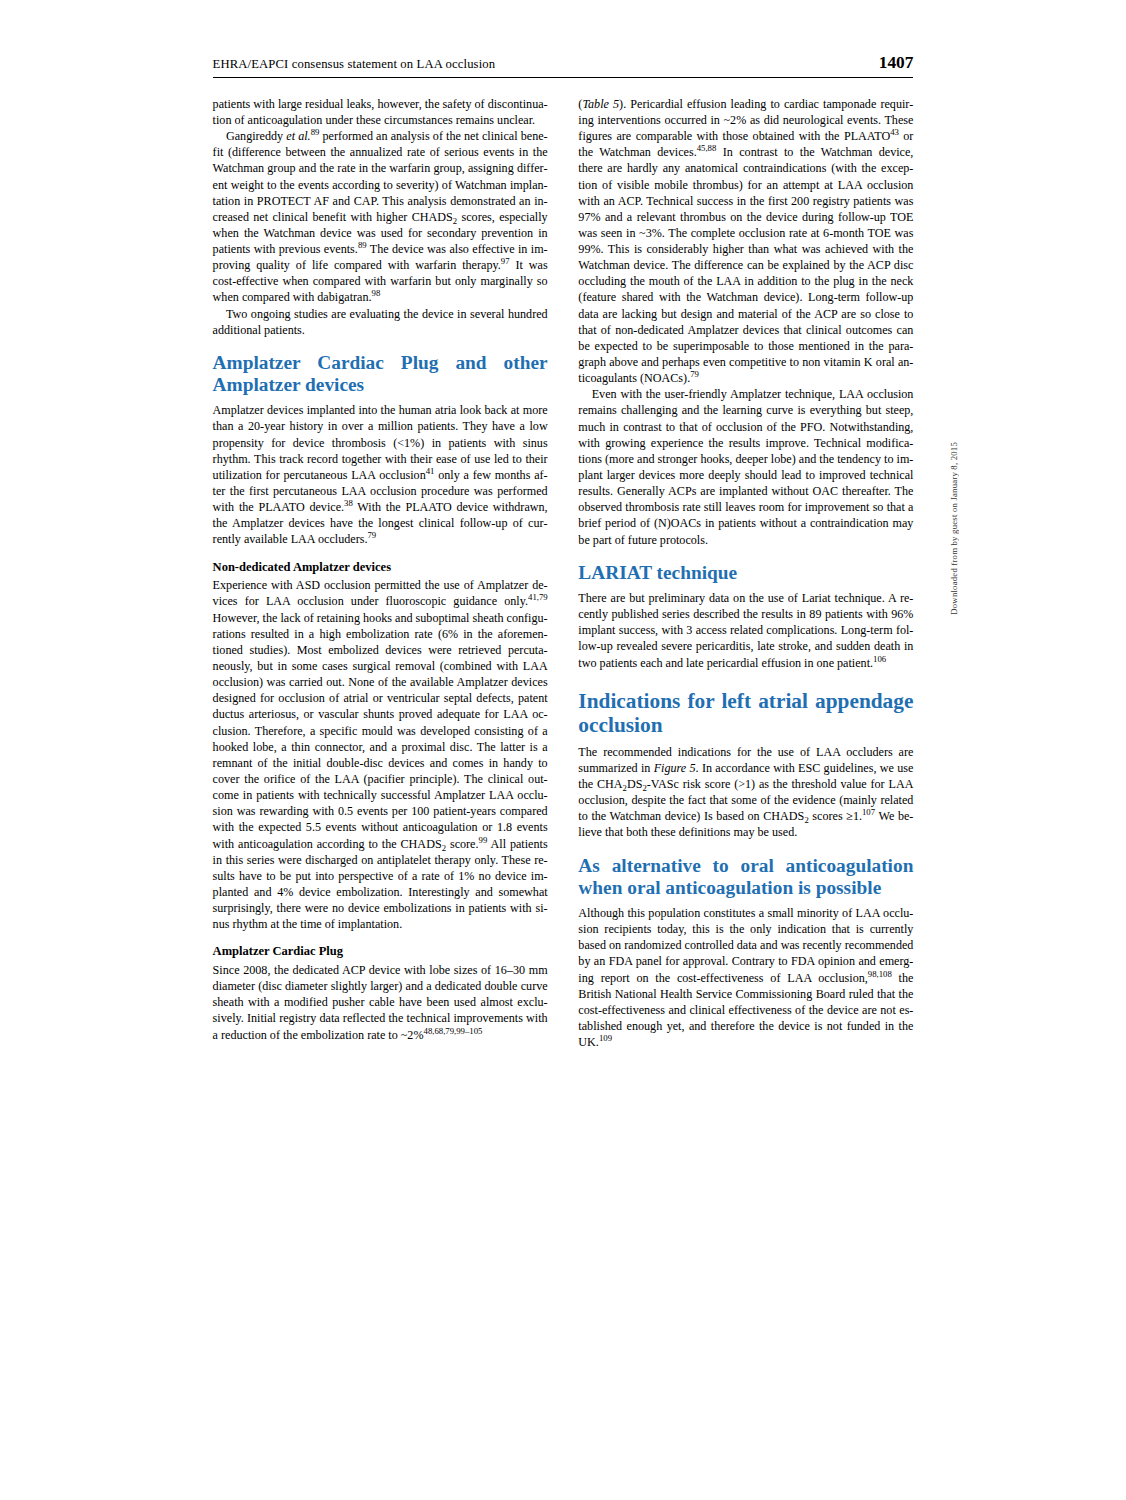EHRA/EAPCI consensus statement on LAA occlusion
1407
patients with large residual leaks, however, the safety of discontinuation of anticoagulation under these circumstances remains unclear.
Gangireddy et al.89 performed an analysis of the net clinical benefit (difference between the annualized rate of serious events in the Watchman group and the rate in the warfarin group, assigning different weight to the events according to severity) of Watchman implantation in PROTECT AF and CAP. This analysis demonstrated an increased net clinical benefit with higher CHADS2 scores, especially when the Watchman device was used for secondary prevention in patients with previous events.89 The device was also effective in improving quality of life compared with warfarin therapy.97 It was cost-effective when compared with warfarin but only marginally so when compared with dabigatran.98
Two ongoing studies are evaluating the device in several hundred additional patients.
Amplatzer Cardiac Plug and other Amplatzer devices
Amplatzer devices implanted into the human atria look back at more than a 20-year history in over a million patients. They have a low propensity for device thrombosis (<1%) in patients with sinus rhythm. This track record together with their ease of use led to their utilization for percutaneous LAA occlusion41 only a few months after the first percutaneous LAA occlusion procedure was performed with the PLAATO device.38 With the PLAATO device withdrawn, the Amplatzer devices have the longest clinical follow-up of currently available LAA occluders.79
Non-dedicated Amplatzer devices
Experience with ASD occlusion permitted the use of Amplatzer devices for LAA occlusion under fluoroscopic guidance only.41,79 However, the lack of retaining hooks and suboptimal sheath configurations resulted in a high embolization rate (6% in the aforementioned studies). Most embolized devices were retrieved percutaneously, but in some cases surgical removal (combined with LAA occlusion) was carried out. None of the available Amplatzer devices designed for occlusion of atrial or ventricular septal defects, patent ductus arteriosus, or vascular shunts proved adequate for LAA occlusion. Therefore, a specific mould was developed consisting of a hooked lobe, a thin connector, and a proximal disc. The latter is a remnant of the initial double-disc devices and comes in handy to cover the orifice of the LAA (pacifier principle). The clinical outcome in patients with technically successful Amplatzer LAA occlusion was rewarding with 0.5 events per 100 patient-years compared with the expected 5.5 events without anticoagulation or 1.8 events with anticoagulation according to the CHADS2 score.99 All patients in this series were discharged on antiplatelet therapy only. These results have to be put into perspective of a rate of 1% no device implanted and 4% device embolization. Interestingly and somewhat surprisingly, there were no device embolizations in patients with sinus rhythm at the time of implantation.
Amplatzer Cardiac Plug
Since 2008, the dedicated ACP device with lobe sizes of 16–30 mm diameter (disc diameter slightly larger) and a dedicated double curve sheath with a modified pusher cable have been used almost exclusively. Initial registry data reflected the technical improvements with a reduction of the embolization rate to ~2%48,68,79,99–105
(Table 5). Pericardial effusion leading to cardiac tamponade requiring interventions occurred in ~2% as did neurological events. These figures are comparable with those obtained with the PLAATO43 or the Watchman devices.45,88 In contrast to the Watchman device, there are hardly any anatomical contraindications (with the exception of visible mobile thrombus) for an attempt at LAA occlusion with an ACP. Technical success in the first 200 registry patients was 97% and a relevant thrombus on the device during follow-up TOE was seen in ~3%. The complete occlusion rate at 6-month TOE was 99%. This is considerably higher than what was achieved with the Watchman device. The difference can be explained by the ACP disc occluding the mouth of the LAA in addition to the plug in the neck (feature shared with the Watchman device). Long-term follow-up data are lacking but design and material of the ACP are so close to that of non-dedicated Amplatzer devices that clinical outcomes can be expected to be superimposable to those mentioned in the paragraph above and perhaps even competitive to non vitamin K oral anticoagulants (NOACs).79
Even with the user-friendly Amplatzer technique, LAA occlusion remains challenging and the learning curve is everything but steep, much in contrast to that of occlusion of the PFO. Notwithstanding, with growing experience the results improve. Technical modifications (more and stronger hooks, deeper lobe) and the tendency to implant larger devices more deeply should lead to improved technical results. Generally ACPs are implanted without OAC thereafter. The observed thrombosis rate still leaves room for improvement so that a brief period of (N)OACs in patients without a contraindication may be part of future protocols.
LARIAT technique
There are but preliminary data on the use of Lariat technique. A recently published series described the results in 89 patients with 96% implant success, with 3 access related complications. Long-term follow-up revealed severe pericarditis, late stroke, and sudden death in two patients each and late pericardial effusion in one patient.106
Indications for left atrial appendage occlusion
The recommended indications for the use of LAA occluders are summarized in Figure 5. In accordance with ESC guidelines, we use the CHA2DS2-VASc risk score (>1) as the threshold value for LAA occlusion, despite the fact that some of the evidence (mainly related to the Watchman device) Is based on CHADS2 scores ≥1.107 We believe that both these definitions may be used.
As alternative to oral anticoagulation when oral anticoagulation is possible
Although this population constitutes a small minority of LAA occlusion recipients today, this is the only indication that is currently based on randomized controlled data and was recently recommended by an FDA panel for approval. Contrary to FDA opinion and emerging report on the cost-effectiveness of LAA occlusion,98,108 the British National Health Service Commissioning Board ruled that the cost-effectiveness and clinical effectiveness of the device are not established enough yet, and therefore the device is not funded in the UK.109
Downloaded from by guest on January 8, 2015